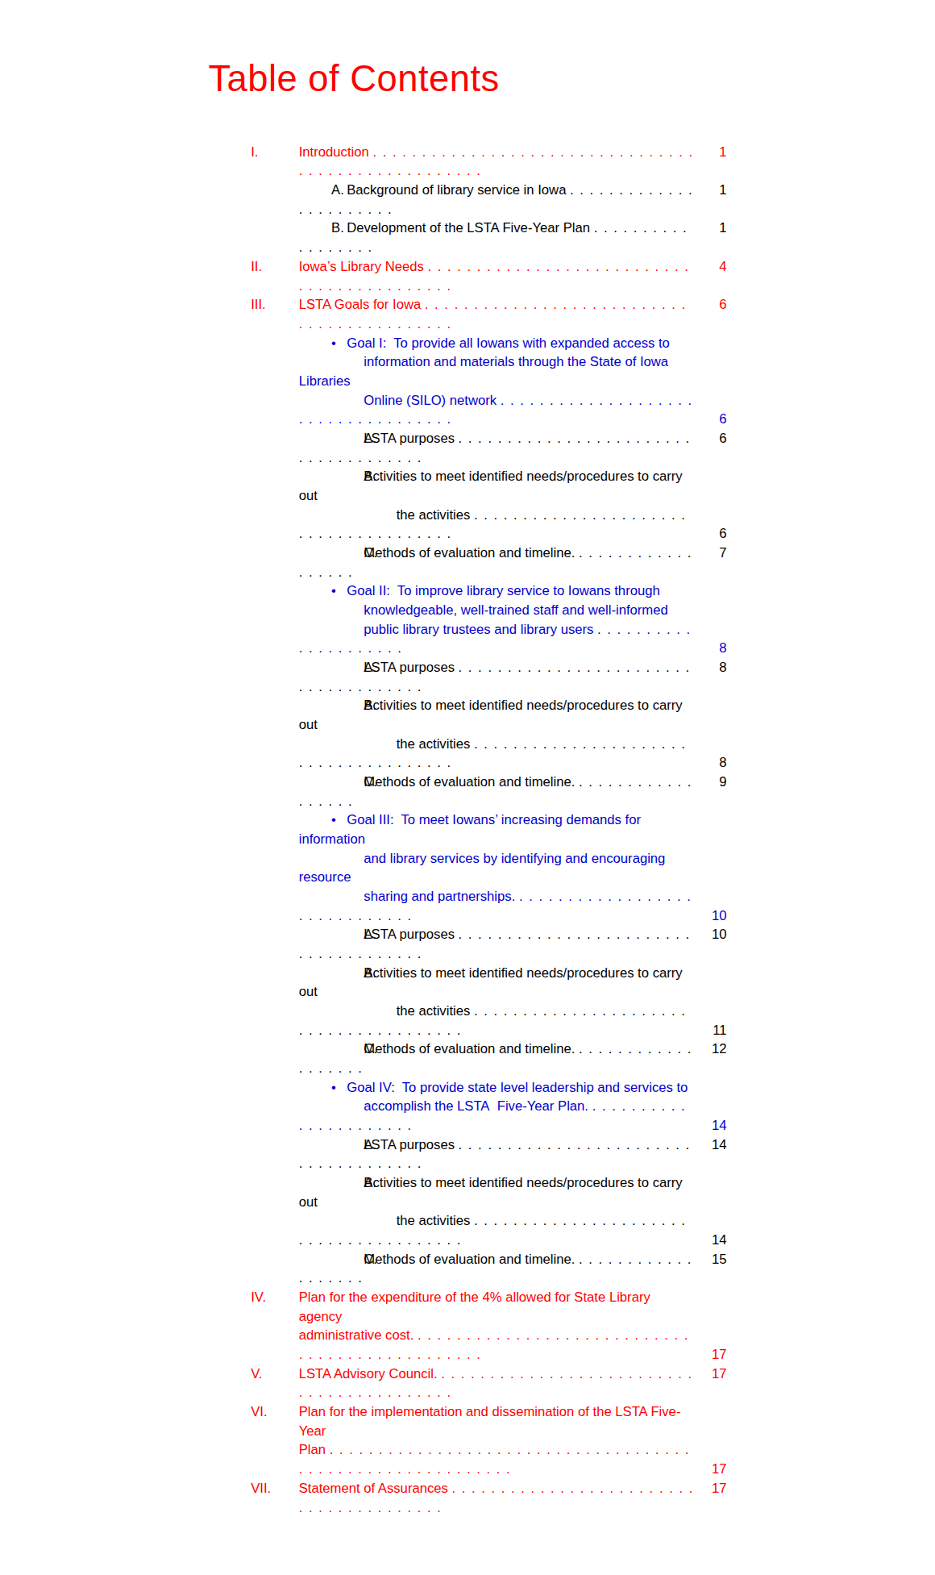Table of Contents
| I. | Introduction . . . . . . . . . . . . . . . . . . . . . . . . . . . . . . . . . . . . . . . . . . . . . . . . . . . . | 1 |
| | A. Background of library service in Iowa . . . . . . . . . . . . . . . . . . . . . . . | 1 |
| | B. Development of the LSTA Five-Year Plan . . . . . . . . . . . . . . . . . . | 1 |
| II. | Iowa’s Library Needs . . . . . . . . . . . . . . . . . . . . . . . . . . . . . . . . . . . . . . . . . . . | 4 |
| III. | LSTA Goals for Iowa . . . . . . . . . . . . . . . . . . . . . . . . . . . . . . . . . . . . . . . . . . . | 6 |
| | • Goal I: To provide all Iowans with expanded access to information and materials through the State of Iowa Libraries Online (SILO) network . . . . . . . . . . . . . . . . . . . . . . . . . . . . . . . . . . . . | 6 |
| | A. LSTA purposes . . . . . . . . . . . . . . . . . . . . . . . . . . . . . . . . . . . . . | 6 |
| | B. Activities to meet identified needs/procedures to carry out the activities . . . . . . . . . . . . . . . . . . . . . . . . . . . . . . . . . . . . . . | 6 |
| | C. Methods of evaluation and timeline. . . . . . . . . . . . . . . . . . . | 7 |
| | • Goal II: To improve library service to Iowans through knowledgeable, well-trained staff and well-informed public library trustees and library users . . . . . . . . . . . . . . . . . . . . . | 8 |
| | A. LSTA purposes . . . . . . . . . . . . . . . . . . . . . . . . . . . . . . . . . . . . . | 8 |
| | B. Activities to meet identified needs/procedures to carry out the activities . . . . . . . . . . . . . . . . . . . . . . . . . . . . . . . . . . . . . . | 8 |
| | C. Methods of evaluation and timeline. . . . . . . . . . . . . . . . . . . | 9 |
| | • Goal III: To meet Iowans’ increasing demands for information and library services by identifying and encouraging resource sharing and partnerships. . . . . . . . . . . . . . . . . . . . . . . . . . . . . . . | 10 |
| | A. LSTA purposes . . . . . . . . . . . . . . . . . . . . . . . . . . . . . . . . . . . . . | 10 |
| | B. Activities to meet identified needs/procedures to carry out the activities . . . . . . . . . . . . . . . . . . . . . . . . . . . . . . . . . . . . . . . | 11 |
| | C. Methods of evaluation and timeline. . . . . . . . . . . . . . . . . . . . | 12 |
| | • Goal IV: To provide state level leadership and services to accomplish the LSTA Five-Year Plan. . . . . . . . . . . . . . . . . . . . . . . | 14 |
| | A. LSTA purposes . . . . . . . . . . . . . . . . . . . . . . . . . . . . . . . . . . . . . | 14 |
| | B. Activities to meet identified needs/procedures to carry out the activities . . . . . . . . . . . . . . . . . . . . . . . . . . . . . . . . . . . . . . . | 14 |
| | C. Methods of evaluation and timeline. . . . . . . . . . . . . . . . . . . . | 15 |
| IV. | Plan for the expenditure of the 4% allowed for State Library agency administrative cost. . . . . . . . . . . . . . . . . . . . . . . . . . . . . . . . . . . . . . . . . . . . . . . . | 17 |
| V. | LSTA Advisory Council. . . . . . . . . . . . . . . . . . . . . . . . . . . . . . . . . . . . . . . . . . . | 17 |
| VI. | Plan for the implementation and dissemination of the LSTA Five-Year Plan . . . . . . . . . . . . . . . . . . . . . . . . . . . . . . . . . . . . . . . . . . . . . . . . . . . . . . . . . . . | 17 |
| VII. | Statement of Assurances . . . . . . . . . . . . . . . . . . . . . . . . . . . . . . . . . . . . . . . . | 17 |